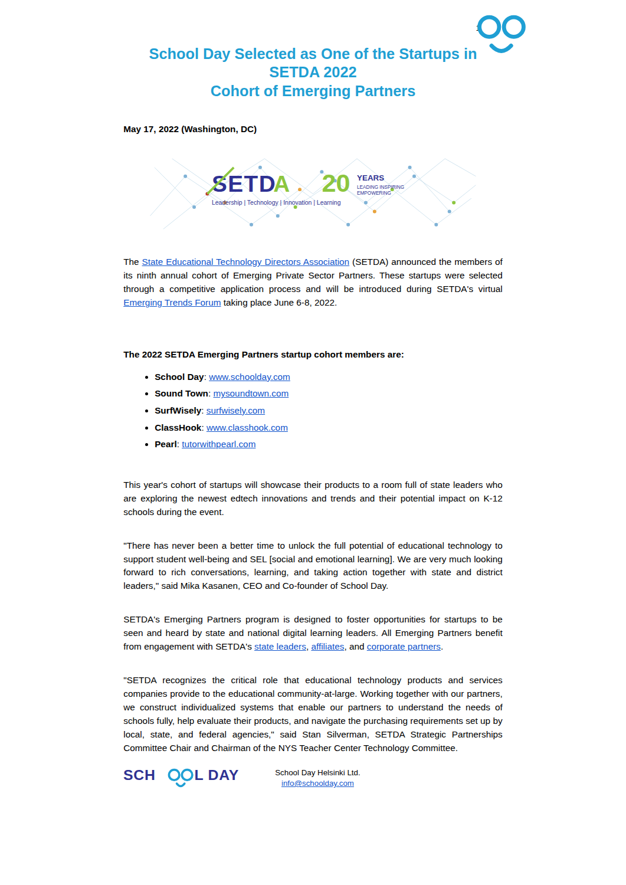1
School Day Selected as One of the Startups in SETDA 2022
Cohort of Emerging Partners
May 17, 2022 (Washington, DC)
SETD A 20 YEARS LEADING INSPIRING EMPOWERING Leadership | Technology | Innovation | Learning
The State Educational Technology Directors Association (SETDA) announced the members of its ninth annual cohort of Emerging Private Sector Partners. These startups were selected through a competitive application process and will be introduced during SETDA's virtual Emerging Trends Forum taking place June 6-8, 2022.
The 2022 SETDA Emerging Partners startup cohort members are:
School Day: www.schoolday.com
Sound Town: mysoundtown.com
SurfWisely: surfwisely.com
ClassHook: www.classhook.com
Pearl: tutorwithpearl.com
This year's cohort of startups will showcase their products to a room full of state leaders who are exploring the newest edtech innovations and trends and their potential impact on K-12 schools during the event.
"There has never been a better time to unlock the full potential of educational technology to support student well-being and SEL [social and emotional learning]. We are very much looking forward to rich conversations, learning, and taking action together with state and district leaders," said Mika Kasanen, CEO and Co-founder of School Day.
SETDA's Emerging Partners program is designed to foster opportunities for startups to be seen and heard by state and national digital learning leaders. All Emerging Partners benefit from engagement with SETDA's state leaders, affiliates, and corporate partners.
"SETDA recognizes the critical role that educational technology products and services companies provide to the educational community-at-large. Working together with our partners, we construct individualized systems that enable our partners to understand the needs of schools fully, help evaluate their products, and navigate the purchasing requirements set up by local, state, and federal agencies," said Stan Silverman, SETDA Strategic Partnerships Committee Chair and Chairman of the NYS Teacher Center Technology Committee.
SCH L DAY
School Day Helsinki Ltd.
info@schoolday.com